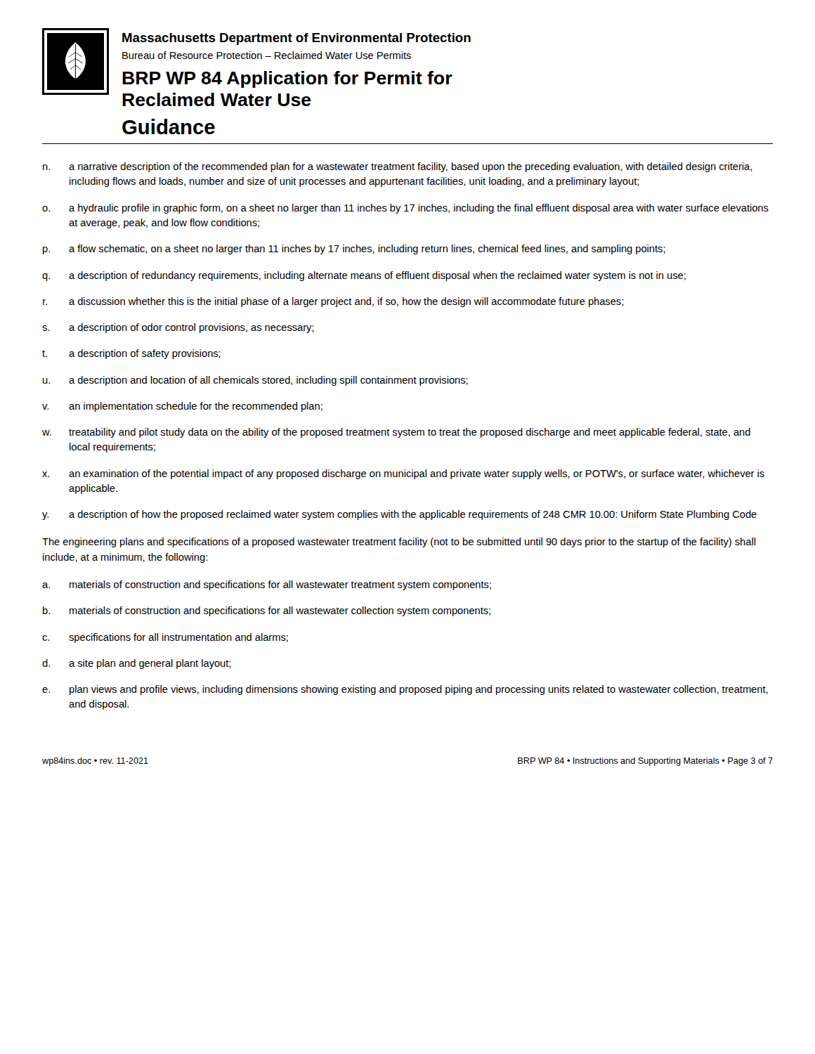Massachusetts Department of Environmental Protection
Bureau of Resource Protection – Reclaimed Water Use Permits
BRP WP 84 Application for Permit for
Reclaimed Water Use
Guidance
n. a narrative description of the recommended plan for a wastewater treatment facility, based upon the preceding evaluation, with detailed design criteria, including flows and loads, number and size of unit processes and appurtenant facilities, unit loading, and a preliminary layout;
o. a hydraulic profile in graphic form, on a sheet no larger than 11 inches by 17 inches, including the final effluent disposal area with water surface elevations at average, peak, and low flow conditions;
p. a flow schematic, on a sheet no larger than 11 inches by 17 inches, including return lines, chemical feed lines, and sampling points;
q. a description of redundancy requirements, including alternate means of effluent disposal when the reclaimed water system is not in use;
r. a discussion whether this is the initial phase of a larger project and, if so, how the design will accommodate future phases;
s. a description of odor control provisions, as necessary;
t. a description of safety provisions;
u. a description and location of all chemicals stored, including spill containment provisions;
v. an implementation schedule for the recommended plan;
w. treatability and pilot study data on the ability of the proposed treatment system to treat the proposed discharge and meet applicable federal, state, and local requirements;
x. an examination of the potential impact of any proposed discharge on municipal and private water supply wells, or POTW's, or surface water, whichever is applicable.
y. a description of how the proposed reclaimed water system complies with the applicable requirements of 248 CMR 10.00: Uniform State Plumbing Code
The engineering plans and specifications of a proposed wastewater treatment facility (not to be submitted until 90 days prior to the startup of the facility) shall include, at a minimum, the following:
a. materials of construction and specifications for all wastewater treatment system components;
b. materials of construction and specifications for all wastewater collection system components;
c. specifications for all instrumentation and alarms;
d. a site plan and general plant layout;
e. plan views and profile views, including dimensions showing existing and proposed piping and processing units related to wastewater collection, treatment, and disposal.
wp84ins.doc • rev. 11-2021 BRP WP 84 • Instructions and Supporting Materials • Page 3 of 7